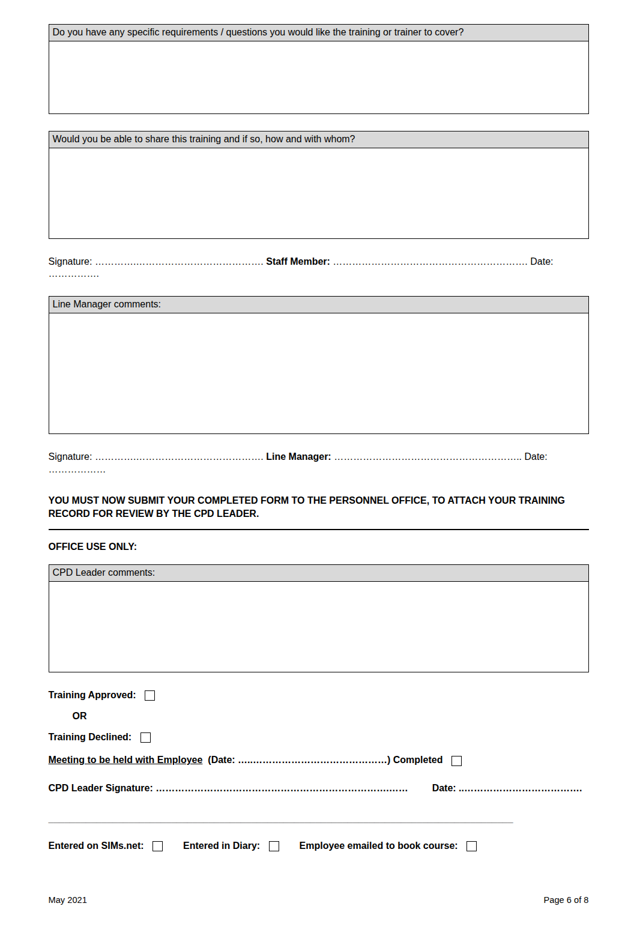Do you have any specific requirements / questions you would like the training or trainer to cover?
Would you be able to share this training and if so, how and with whom?
Signature: ………….…………………………………. Staff Member: ……………………………………………………. Date: …………….
Line Manager comments:
Signature: ………….…………………………………. Line Manager: ………………………………………………….. Date: ………………
YOU MUST NOW SUBMIT YOUR COMPLETED FORM TO THE PERSONNEL OFFICE, TO ATTACH YOUR TRAINING RECORD FOR REVIEW BY THE CPD LEADER.
OFFICE USE ONLY:
CPD Leader comments:
Training Approved:
OR
Training Declined:
Meeting to be held with Employee (Date: …..……………………………………) Completed
CPD Leader Signature: ……………………………………………………………….…… Date: ..……………………………….
_______________________________________________________________________________________
Entered on SIMs.net: Entered in Diary: Employee emailed to book course:
May 2021
Page 6 of 8